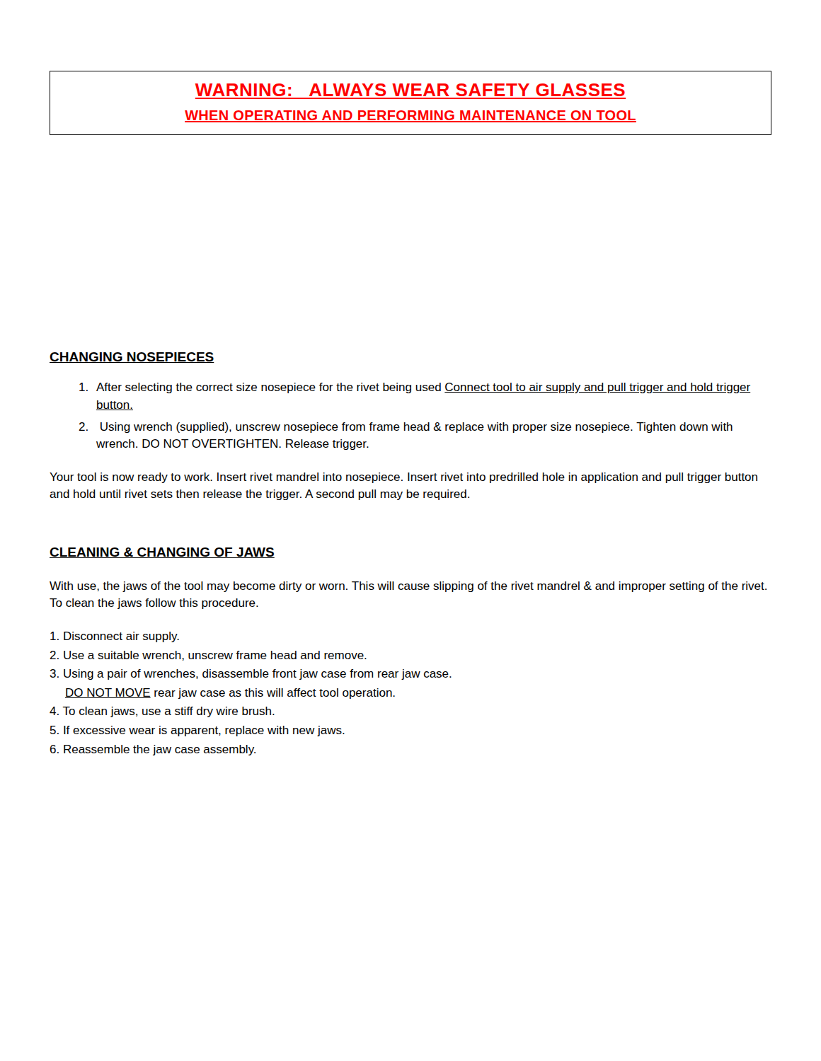WARNING: ALWAYS WEAR SAFETY GLASSES
WHEN OPERATING AND PERFORMING MAINTENANCE ON TOOL
CHANGING NOSEPIECES
After selecting the correct size nosepiece for the rivet being used Connect tool to air supply and pull trigger and hold trigger button.
Using wrench (supplied), unscrew nosepiece from frame head & replace with proper size nosepiece. Tighten down with wrench. DO NOT OVERTIGHTEN. Release trigger.
Your tool is now ready to work. Insert rivet mandrel into nosepiece. Insert rivet into predrilled hole in application and pull trigger button and hold until rivet sets then release the trigger. A second pull may be required.
CLEANING & CHANGING OF JAWS
With use, the jaws of the tool may become dirty or worn. This will cause slipping of the rivet mandrel & and improper setting of the rivet. To clean the jaws follow this procedure.
1. Disconnect air supply.
2. Use a suitable wrench, unscrew frame head and remove.
3. Using a pair of wrenches, disassemble front jaw case from rear jaw case.
DO NOT MOVE rear jaw case as this will affect tool operation.
4. To clean jaws, use a stiff dry wire brush.
5. If excessive wear is apparent, replace with new jaws.
6. Reassemble the jaw case assembly.